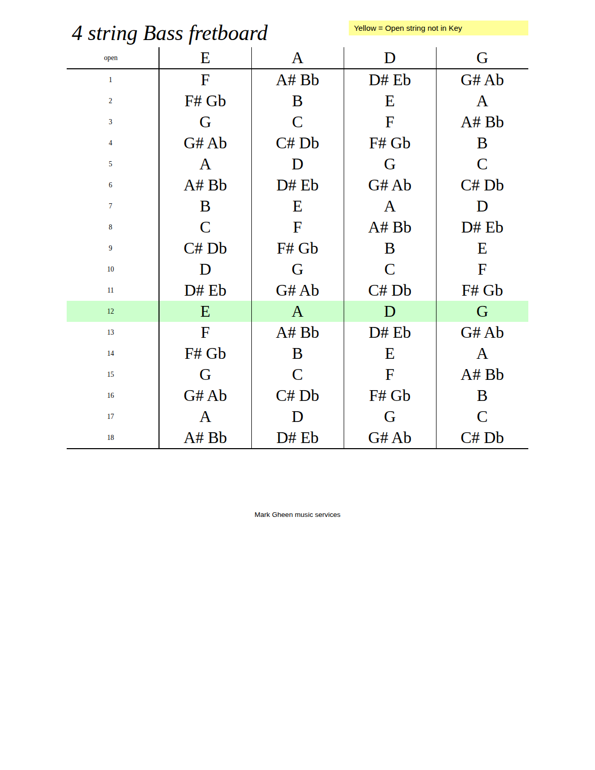4 string Bass fretboard
Yellow = Open string not in Key
Mark Gheen music services
| open | E | A | D | G |
| --- | --- | --- | --- | --- |
| 1 | F | A# Bb | D# Eb | G# Ab |
| 2 | F# Gb | B | E | A |
| 3 | G | C | F | A# Bb |
| 4 | G# Ab | C# Db | F# Gb | B |
| 5 | A | D | G | C |
| 6 | A# Bb | D# Eb | G# Ab | C# Db |
| 7 | B | E | A | D |
| 8 | C | F | A# Bb | D# Eb |
| 9 | C# Db | F# Gb | B | E |
| 10 | D | G | C | F |
| 11 | D# Eb | G# Ab | C# Db | F# Gb |
| 12 | E | A | D | G |
| 13 | F | A# Bb | D# Eb | G# Ab |
| 14 | F# Gb | B | E | A |
| 15 | G | C | F | A# Bb |
| 16 | G# Ab | C# Db | F# Gb | B |
| 17 | A | D | G | C |
| 18 | A# Bb | D# Eb | G# Ab | C# Db |